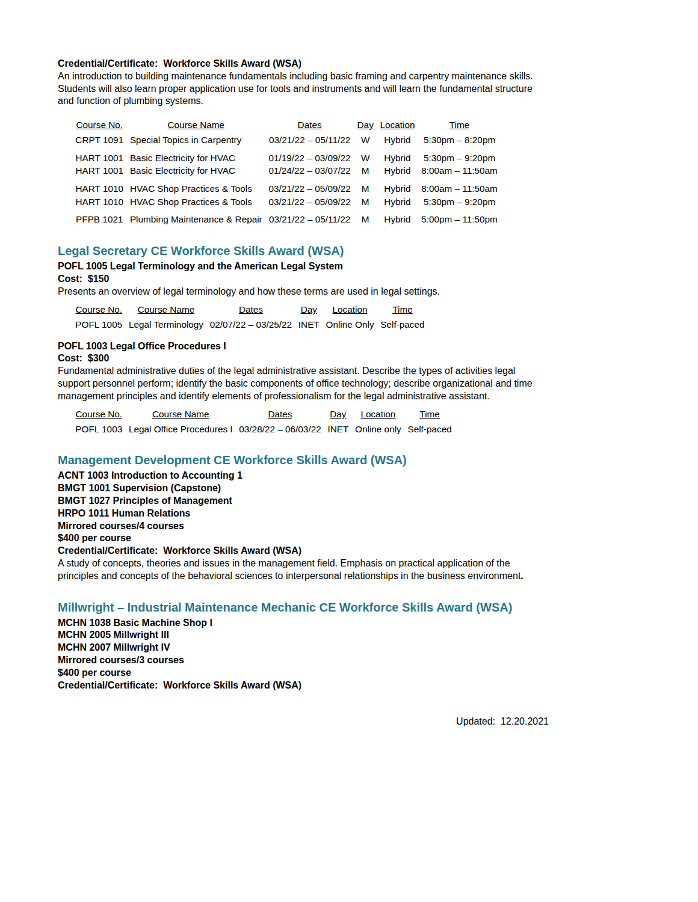Credential/Certificate: Workforce Skills Award (WSA)
An introduction to building maintenance fundamentals including basic framing and carpentry maintenance skills. Students will also learn proper application use for tools and instruments and will learn the fundamental structure and function of plumbing systems.
| Course No. | Course Name | Dates | Day | Location | Time |
| --- | --- | --- | --- | --- | --- |
| CRPT 1091 | Special Topics in Carpentry | 03/21/22 – 05/11/22 | W | Hybrid | 5:30pm – 8:20pm |
| HART 1001 | Basic Electricity for HVAC | 01/19/22 – 03/09/22 | W | Hybrid | 5:30pm – 9:20pm |
| HART 1001 | Basic Electricity for HVAC | 01/24/22 – 03/07/22 | M | Hybrid | 8:00am – 11:50am |
| HART 1010 | HVAC Shop Practices & Tools | 03/21/22 – 05/09/22 | M | Hybrid | 8:00am – 11:50am |
| HART 1010 | HVAC Shop Practices & Tools | 03/21/22 – 05/09/22 | M | Hybrid | 5:30pm – 9:20pm |
| PFPB 1021 | Plumbing Maintenance & Repair | 03/21/22 – 05/11/22 | M | Hybrid | 5:00pm – 11:50pm |
Legal Secretary CE Workforce Skills Award (WSA)
POFL 1005 Legal Terminology and the American Legal System
Cost: $150
Presents an overview of legal terminology and how these terms are used in legal settings.
| Course No. | Course Name | Dates | Day | Location | Time |
| --- | --- | --- | --- | --- | --- |
| POFL 1005 | Legal Terminology | 02/07/22 – 03/25/22 | INET | Online Only | Self-paced |
POFL 1003 Legal Office Procedures I
Cost: $300
Fundamental administrative duties of the legal administrative assistant. Describe the types of activities legal support personnel perform; identify the basic components of office technology; describe organizational and time management principles and identify elements of professionalism for the legal administrative assistant.
| Course No. | Course Name | Dates | Day | Location | Time |
| --- | --- | --- | --- | --- | --- |
| POFL 1003 | Legal Office Procedures I | 03/28/22 – 06/03/22 | INET | Online only | Self-paced |
Management Development CE Workforce Skills Award (WSA)
ACNT 1003 Introduction to Accounting 1
BMGT 1001 Supervision (Capstone)
BMGT 1027 Principles of Management
HRPO 1011 Human Relations
Mirrored courses/4 courses
$400 per course
Credential/Certificate: Workforce Skills Award (WSA)
A study of concepts, theories and issues in the management field. Emphasis on practical application of the principles and concepts of the behavioral sciences to interpersonal relationships in the business environment.
Millwright – Industrial Maintenance Mechanic CE Workforce Skills Award (WSA)
MCHN 1038 Basic Machine Shop I
MCHN 2005 Millwright III
MCHN 2007 Millwright IV
Mirrored courses/3 courses
$400 per course
Credential/Certificate: Workforce Skills Award (WSA)
Updated: 12.20.2021